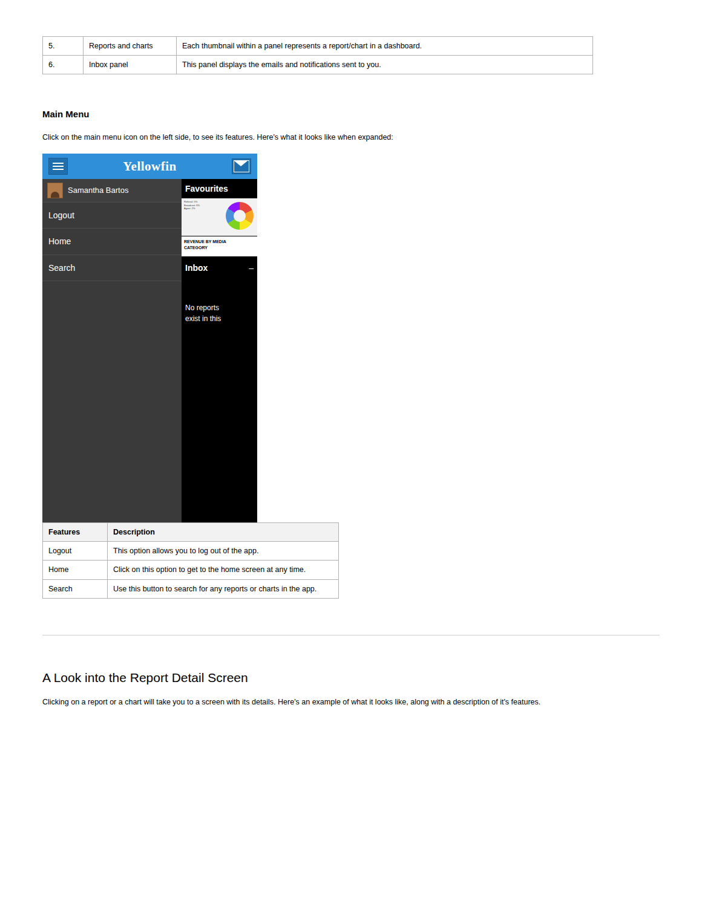| 5. | Reports and charts | Each thumbnail within a panel represents a report/chart in a dashboard. |
| 6. | Inbox panel | This panel displays the emails and notifications sent to you. |
Main Menu
Click on the main menu icon on the left side, to see its features. Here's what it looks like when expanded:
Yellowfin
Samantha Bartos
Logout
Home
Search
Favourites
Referral: 5%
Broadcast: 6%
Agent: 2%
REVENUE BY MEDIA
CATEGORY
Inbox–
No reports
exist in this
| Features | Description |
| --- | --- |
| Logout | This option allows you to log out of the app. |
| Home | Click on this option to get to the home screen at any time. |
| Search | Use this button to search for any reports or charts in the app. |
A Look into the Report Detail Screen
Clicking on a report or a chart will take you to a screen with its details. Here's an example of what it looks like, along with a description of it's features.